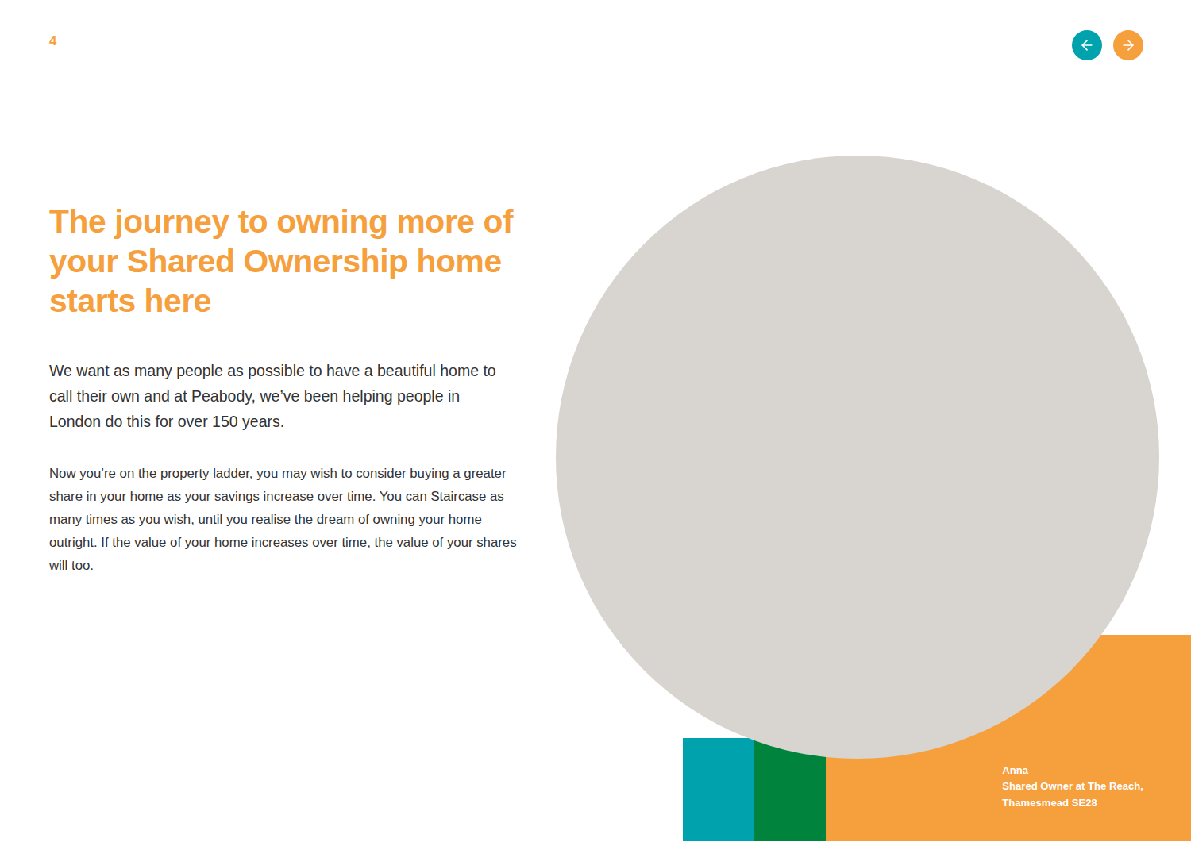4
The journey to owning more of your Shared Ownership home starts here
We want as many people as possible to have a beautiful home to call their own and at Peabody, we’ve been helping people in London do this for over 150 years.
Now you’re on the property ladder, you may wish to consider buying a greater share in your home as your savings increase over time. You can Staircase as many times as you wish, until you realise the dream of owning your home outright. If the value of your home increases over time, the value of your shares will too.
Anna
Shared Owner at The Reach,
Thamesmead SE28